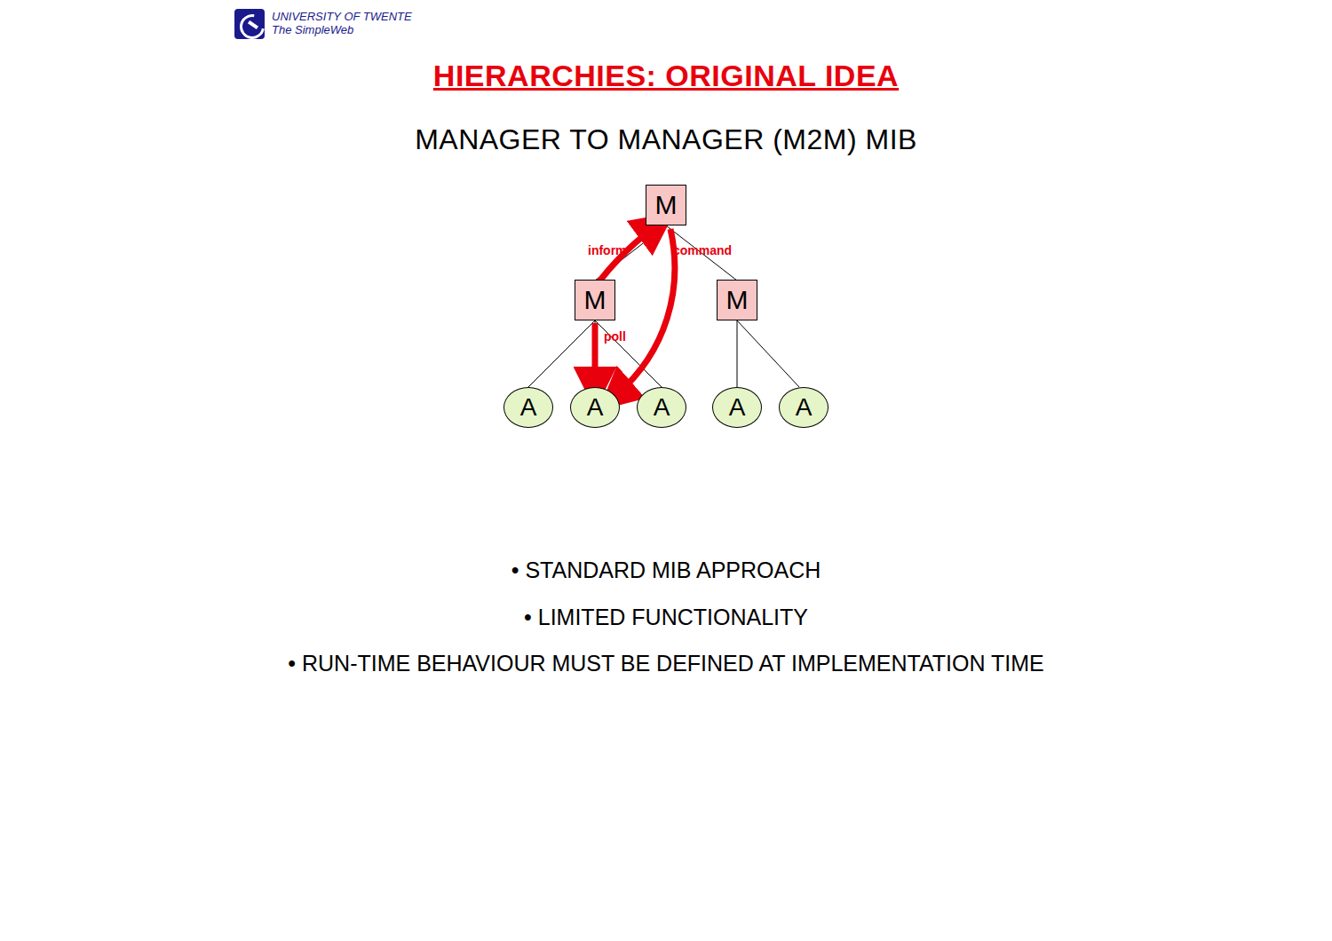UNIVERSITY OF TWENTE The SimpleWeb
HIERARCHIES: ORIGINAL IDEA
MANAGER TO MANAGER (M2M) MIB
M
M
M
A
A
A
A
A
inform command poll
• STANDARD MIB APPROACH
• LIMITED FUNCTIONALITY
• RUN-TIME BEHAVIOUR MUST BE DEFINED AT IMPLEMENTATION TIME